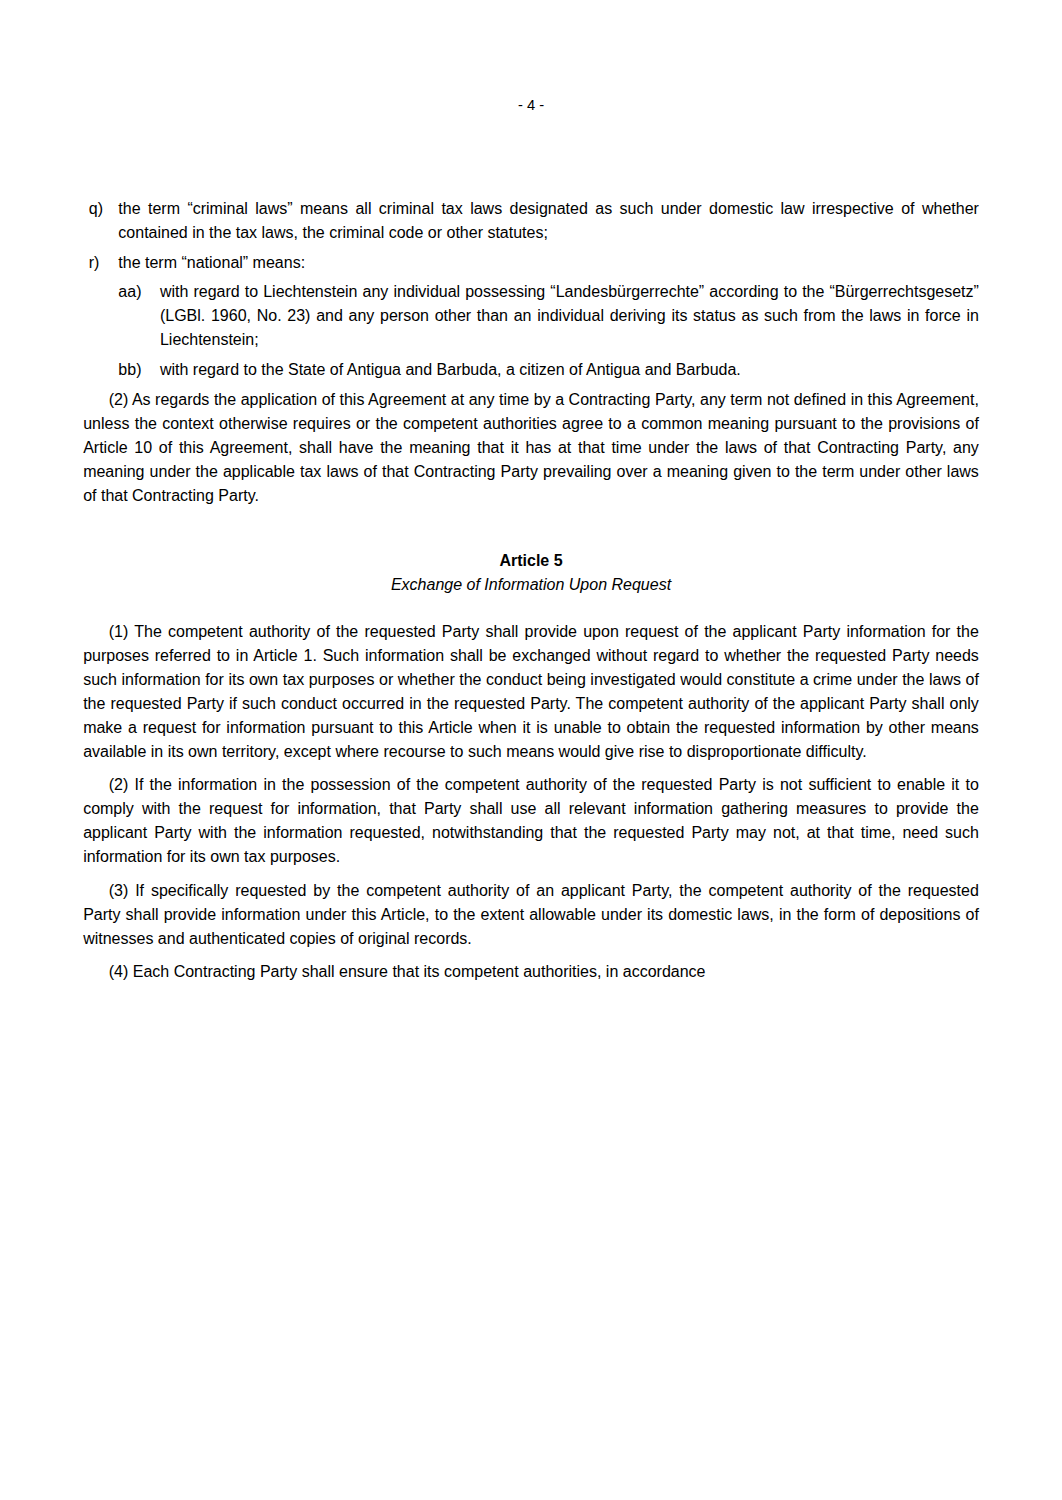- 4 -
q) the term “criminal laws” means all criminal tax laws designated as such under domestic law irrespective of whether contained in the tax laws, the criminal code or other statutes;
r) the term “national” means:
aa) with regard to Liechtenstein any individual possessing “Landesbürgerrechte” according to the “Bürgerrechtsgesetz” (LGBl. 1960, No. 23) and any person other than an individual deriving its status as such from the laws in force in Liechtenstein;
bb) with regard to the State of Antigua and Barbuda, a citizen of Antigua and Barbuda.
(2) As regards the application of this Agreement at any time by a Contracting Party, any term not defined in this Agreement, unless the context otherwise requires or the competent authorities agree to a common meaning pursuant to the provisions of Article 10 of this Agreement, shall have the meaning that it has at that time under the laws of that Contracting Party, any meaning under the applicable tax laws of that Contracting Party prevailing over a meaning given to the term under other laws of that Contracting Party.
Article 5
Exchange of Information Upon Request
(1) The competent authority of the requested Party shall provide upon request of the applicant Party information for the purposes referred to in Article 1. Such information shall be exchanged without regard to whether the requested Party needs such information for its own tax purposes or whether the conduct being investigated would constitute a crime under the laws of the requested Party if such conduct occurred in the requested Party. The competent authority of the applicant Party shall only make a request for information pursuant to this Article when it is unable to obtain the requested information by other means available in its own territory, except where recourse to such means would give rise to disproportionate difficulty.
(2) If the information in the possession of the competent authority of the requested Party is not sufficient to enable it to comply with the request for information, that Party shall use all relevant information gathering measures to provide the applicant Party with the information requested, notwithstanding that the requested Party may not, at that time, need such information for its own tax purposes.
(3) If specifically requested by the competent authority of an applicant Party, the competent authority of the requested Party shall provide information under this Article, to the extent allowable under its domestic laws, in the form of depositions of witnesses and authenticated copies of original records.
(4) Each Contracting Party shall ensure that its competent authorities, in accordance